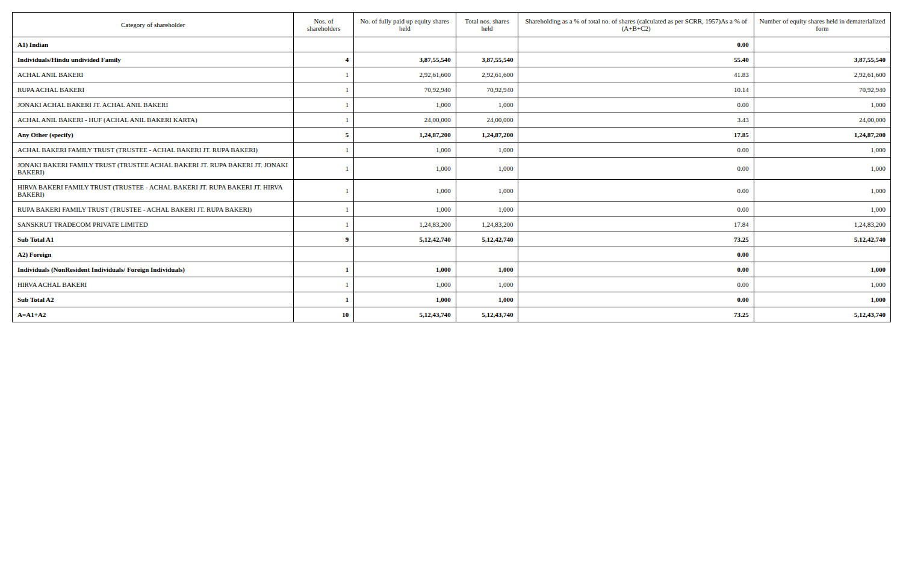| Category of shareholder | Nos. of shareholders | No. of fully paid up equity shares held | Total nos. shares held | Shareholding as a % of total no. of shares (calculated as per SCRR, 1957)As a % of (A+B+C2) | Number of equity shares held in dematerialized form |
| --- | --- | --- | --- | --- | --- |
| A1) Indian | | | | 0.00 | |
| Individuals/Hindu undivided Family | 4 | 3,87,55,540 | 3,87,55,540 | 55.40 | 3,87,55,540 |
| ACHAL ANIL BAKERI | 1 | 2,92,61,600 | 2,92,61,600 | 41.83 | 2,92,61,600 |
| RUPA ACHAL BAKERI | 1 | 70,92,940 | 70,92,940 | 10.14 | 70,92,940 |
| JONAKI ACHAL BAKERI JT. ACHAL ANIL BAKERI | 1 | 1,000 | 1,000 | 0.00 | 1,000 |
| ACHAL ANIL BAKERI - HUF (ACHAL ANIL BAKERI KARTA) | 1 | 24,00,000 | 24,00,000 | 3.43 | 24,00,000 |
| Any Other (specify) | 5 | 1,24,87,200 | 1,24,87,200 | 17.85 | 1,24,87,200 |
| ACHAL BAKERI FAMILY TRUST (TRUSTEE - ACHAL BAKERI JT. RUPA BAKERI) | 1 | 1,000 | 1,000 | 0.00 | 1,000 |
| JONAKI BAKERI FAMILY TRUST (TRUSTEE ACHAL BAKERI JT. RUPA BAKERI JT. JONAKI BAKERI) | 1 | 1,000 | 1,000 | 0.00 | 1,000 |
| HIRVA BAKERI FAMILY TRUST (TRUSTEE - ACHAL BAKERI JT. RUPA BAKERI JT. HIRVA BAKERI) | 1 | 1,000 | 1,000 | 0.00 | 1,000 |
| RUPA BAKERI FAMILY TRUST (TRUSTEE - ACHAL BAKERI JT. RUPA BAKERI) | 1 | 1,000 | 1,000 | 0.00 | 1,000 |
| SANSKRUT TRADECOM PRIVATE LIMITED | 1 | 1,24,83,200 | 1,24,83,200 | 17.84 | 1,24,83,200 |
| Sub Total A1 | 9 | 5,12,42,740 | 5,12,42,740 | 73.25 | 5,12,42,740 |
| A2) Foreign | | | | 0.00 | |
| Individuals (NonResident Individuals/ Foreign Individuals) | 1 | 1,000 | 1,000 | 0.00 | 1,000 |
| HIRVA ACHAL BAKERI | 1 | 1,000 | 1,000 | 0.00 | 1,000 |
| Sub Total A2 | 1 | 1,000 | 1,000 | 0.00 | 1,000 |
| A=A1+A2 | 10 | 5,12,43,740 | 5,12,43,740 | 73.25 | 5,12,43,740 |